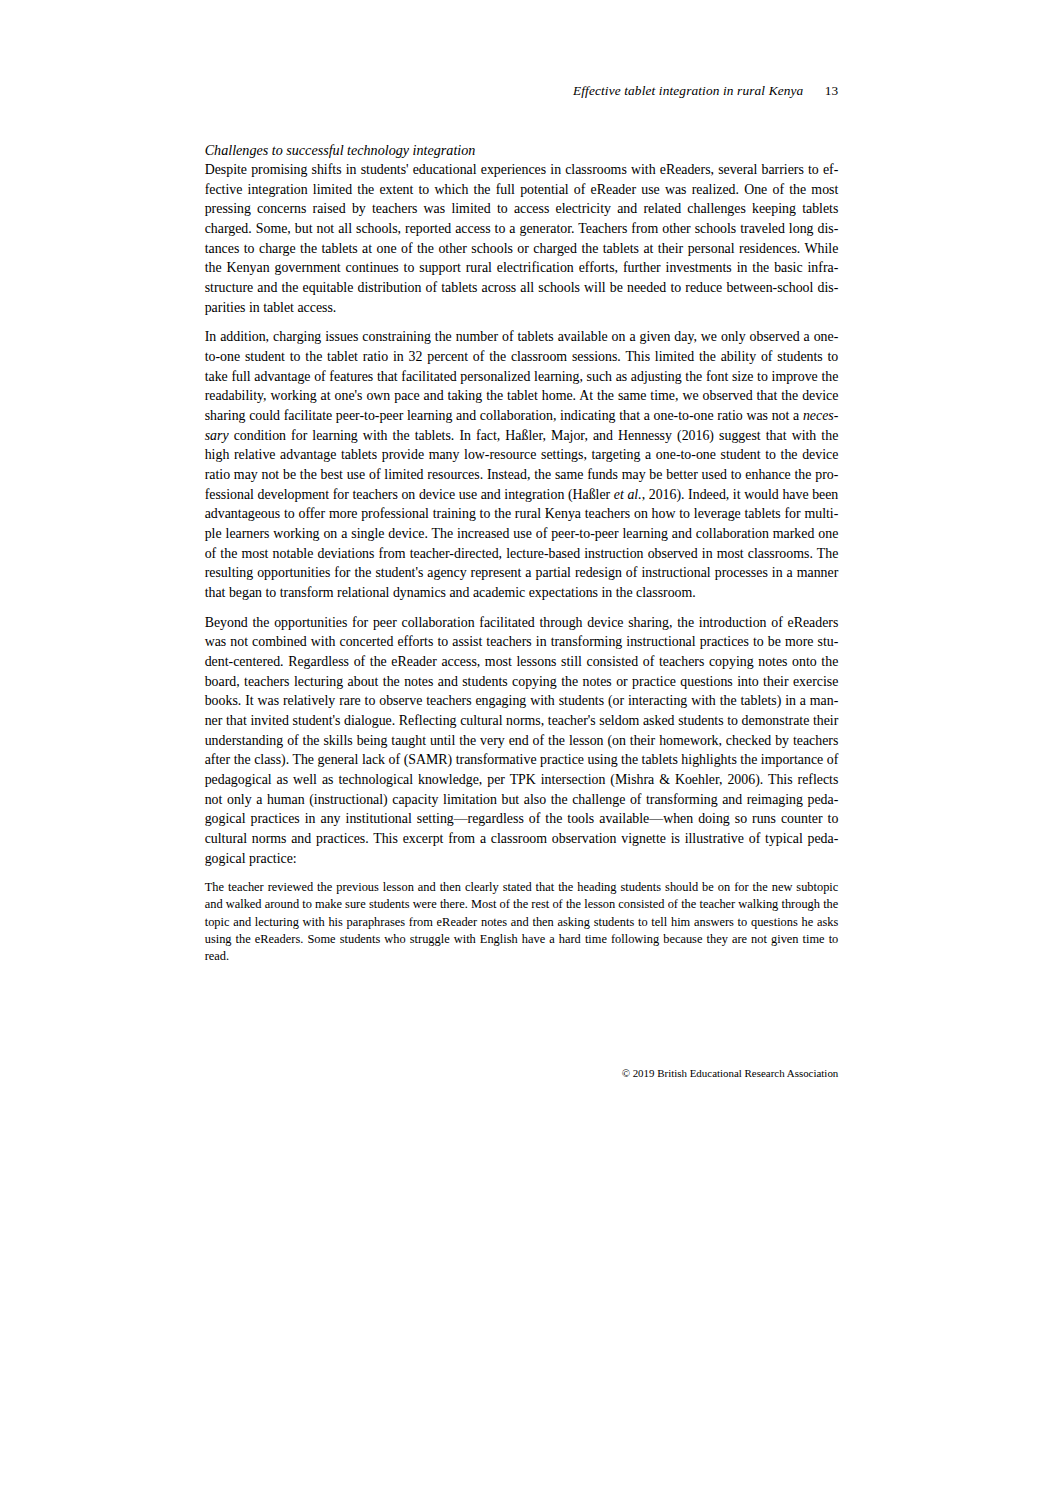Effective tablet integration in rural Kenya 13
Challenges to successful technology integration
Despite promising shifts in students' educational experiences in classrooms with eReaders, several barriers to effective integration limited the extent to which the full potential of eReader use was realized. One of the most pressing concerns raised by teachers was limited to access electricity and related challenges keeping tablets charged. Some, but not all schools, reported access to a generator. Teachers from other schools traveled long distances to charge the tablets at one of the other schools or charged the tablets at their personal residences. While the Kenyan government continues to support rural electrification efforts, further investments in the basic infrastructure and the equitable distribution of tablets across all schools will be needed to reduce between-school disparities in tablet access.
In addition, charging issues constraining the number of tablets available on a given day, we only observed a one-to-one student to the tablet ratio in 32 percent of the classroom sessions. This limited the ability of students to take full advantage of features that facilitated personalized learning, such as adjusting the font size to improve the readability, working at one's own pace and taking the tablet home. At the same time, we observed that the device sharing could facilitate peer-to-peer learning and collaboration, indicating that a one-to-one ratio was not a necessary condition for learning with the tablets. In fact, Haßler, Major, and Hennessy (2016) suggest that with the high relative advantage tablets provide many low-resource settings, targeting a one-to-one student to the device ratio may not be the best use of limited resources. Instead, the same funds may be better used to enhance the professional development for teachers on device use and integration (Haßler et al., 2016). Indeed, it would have been advantageous to offer more professional training to the rural Kenya teachers on how to leverage tablets for multiple learners working on a single device. The increased use of peer-to-peer learning and collaboration marked one of the most notable deviations from teacher-directed, lecture-based instruction observed in most classrooms. The resulting opportunities for the student's agency represent a partial redesign of instructional processes in a manner that began to transform relational dynamics and academic expectations in the classroom.
Beyond the opportunities for peer collaboration facilitated through device sharing, the introduction of eReaders was not combined with concerted efforts to assist teachers in transforming instructional practices to be more student-centered. Regardless of the eReader access, most lessons still consisted of teachers copying notes onto the board, teachers lecturing about the notes and students copying the notes or practice questions into their exercise books. It was relatively rare to observe teachers engaging with students (or interacting with the tablets) in a manner that invited student's dialogue. Reflecting cultural norms, teacher's seldom asked students to demonstrate their understanding of the skills being taught until the very end of the lesson (on their homework, checked by teachers after the class). The general lack of (SAMR) transformative practice using the tablets highlights the importance of pedagogical as well as technological knowledge, per TPK intersection (Mishra & Koehler, 2006). This reflects not only a human (instructional) capacity limitation but also the challenge of transforming and reimaging pedagogical practices in any institutional setting—regardless of the tools available—when doing so runs counter to cultural norms and practices. This excerpt from a classroom observation vignette is illustrative of typical pedagogical practice:
The teacher reviewed the previous lesson and then clearly stated that the heading students should be on for the new subtopic and walked around to make sure students were there. Most of the rest of the lesson consisted of the teacher walking through the topic and lecturing with his paraphrases from eReader notes and then asking students to tell him answers to questions he asks using the eReaders. Some students who struggle with English have a hard time following because they are not given time to read.
© 2019 British Educational Research Association